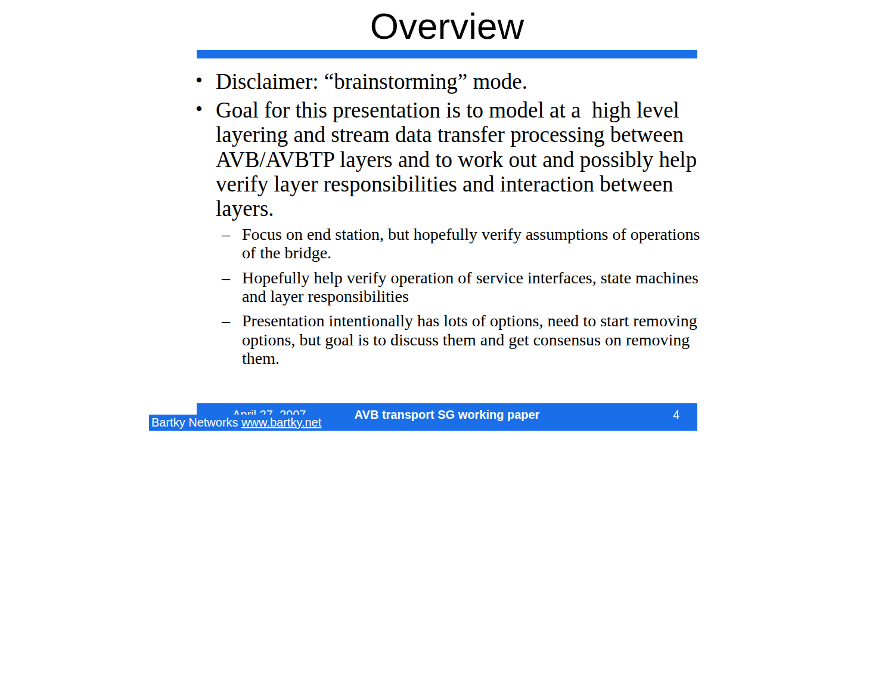Overview
Disclaimer: “brainstorming” mode.
Goal for this presentation is to model at a high level layering and stream data transfer processing between AVB/AVBTP layers and to work out and possibly help verify layer responsibilities and interaction between layers.
Focus on end station, but hopefully verify assumptions of operations of the bridge.
Hopefully help verify operation of service interfaces, state machines and layer responsibilities
Presentation intentionally has lots of options, need to start removing options, but goal is to discuss them and get consensus on removing them.
April 27, 2007
AVB transport SG working paper
4
Bartky Networks www.bartky.net